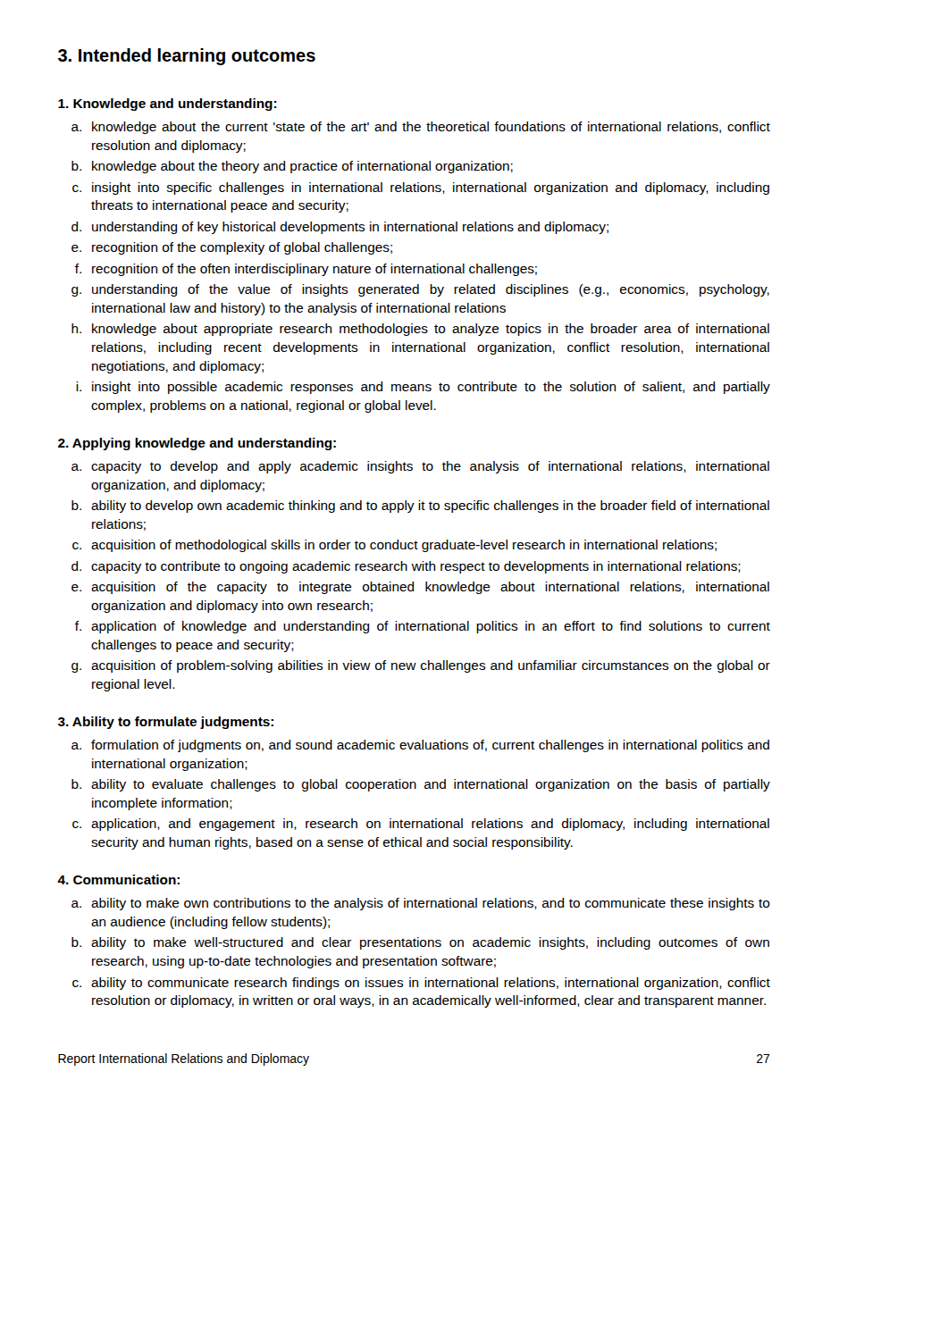3. Intended learning outcomes
1. Knowledge and understanding:
knowledge about the current 'state of the art' and the theoretical foundations of international relations, conflict resolution and diplomacy;
knowledge about the theory and practice of international organization;
insight into specific challenges in international relations, international organization and diplomacy, including threats to international peace and security;
understanding of key historical developments in international relations and diplomacy;
recognition of the complexity of global challenges;
recognition of the often interdisciplinary nature of international challenges;
understanding of the value of insights generated by related disciplines (e.g., economics, psychology, international law and history) to the analysis of international relations
knowledge about appropriate research methodologies to analyze topics in the broader area of international relations, including recent developments in international organization, conflict resolution, international negotiations, and diplomacy;
insight into possible academic responses and means to contribute to the solution of salient, and partially complex, problems on a national, regional or global level.
2. Applying knowledge and understanding:
capacity to develop and apply academic insights to the analysis of international relations, international organization, and diplomacy;
ability to develop own academic thinking and to apply it to specific challenges in the broader field of international relations;
acquisition of methodological skills in order to conduct graduate-level research in international relations;
capacity to contribute to ongoing academic research with respect to developments in international relations;
acquisition of the capacity to integrate obtained knowledge about international relations, international organization and diplomacy into own research;
application of knowledge and understanding of international politics in an effort to find solutions to current challenges to peace and security;
acquisition of problem-solving abilities in view of new challenges and unfamiliar circumstances on the global or regional level.
3. Ability to formulate judgments:
formulation of judgments on, and sound academic evaluations of, current challenges in international politics and international organization;
ability to evaluate challenges to global cooperation and international organization on the basis of partially incomplete information;
application, and engagement in, research on international relations and diplomacy, including international security and human rights, based on a sense of ethical and social responsibility.
4. Communication:
ability to make own contributions to the analysis of international relations, and to communicate these insights to an audience (including fellow students);
ability to make well-structured and clear presentations on academic insights, including outcomes of own research, using up-to-date technologies and presentation software;
ability to communicate research findings on issues in international relations, international organization, conflict resolution or diplomacy, in written or oral ways, in an academically well-informed, clear and transparent manner.
Report International Relations and Diplomacy 27